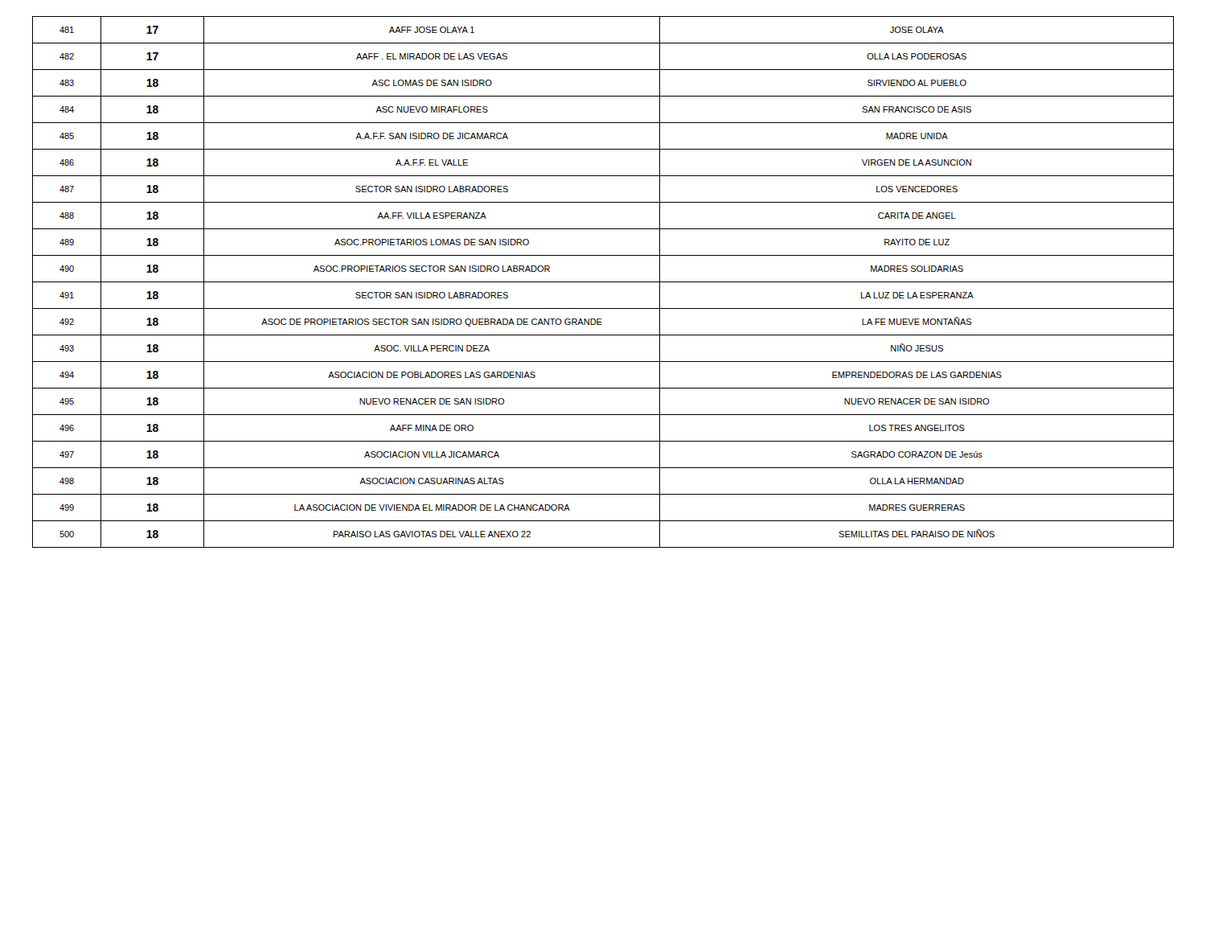| 481 | 17 | AAFF JOSE OLAYA 1 | JOSE OLAYA |
| 482 | 17 | AAFF . EL MIRADOR DE LAS VEGAS | OLLA LAS PODEROSAS |
| 483 | 18 | ASC LOMAS DE SAN ISIDRO | SIRVIENDO AL PUEBLO |
| 484 | 18 | ASC NUEVO MIRAFLORES | SAN FRANCISCO DE ASIS |
| 485 | 18 | A.A.F.F. SAN ISIDRO DE JICAMARCA | MADRE UNIDA |
| 486 | 18 | A.A.F.F. EL VALLE | VIRGEN DE LA ASUNCION |
| 487 | 18 | SECTOR SAN ISIDRO LABRADORES | LOS VENCEDORES |
| 488 | 18 | AA.FF. VILLA ESPERANZA | CARITA DE ANGEL |
| 489 | 18 | ASOC.PROPIETARIOS LOMAS DE SAN ISIDRO | RAYITO DE LUZ |
| 490 | 18 | ASOC.PROPIETARIOS SECTOR SAN ISIDRO LABRADOR | MADRES SOLIDARIAS |
| 491 | 18 | SECTOR SAN ISIDRO LABRADORES | LA LUZ DE LA ESPERANZA |
| 492 | 18 | ASOC DE PROPIETARIOS SECTOR SAN ISIDRO QUEBRADA DE CANTO GRANDE | LA FE MUEVE MONTAÑAS |
| 493 | 18 | ASOC. VILLA PERCIN DEZA | NIÑO JESUS |
| 494 | 18 | ASOCIACION DE POBLADORES LAS GARDENIAS | EMPRENDEDORAS DE LAS GARDENIAS |
| 495 | 18 | NUEVO RENACER DE SAN ISIDRO | NUEVO RENACER DE SAN ISIDRO |
| 496 | 18 | AAFF MINA DE ORO | LOS TRES ANGELITOS |
| 497 | 18 | ASOCIACION VILLA JICAMARCA | SAGRADO CORAZON DE Jesús |
| 498 | 18 | ASOCIACION CASUARINAS ALTAS | OLLA LA HERMANDAD |
| 499 | 18 | LA ASOCIACION DE VIVIENDA EL MIRADOR DE LA CHANCADORA | MADRES GUERRERAS |
| 500 | 18 | PARAISO LAS GAVIOTAS DEL VALLE ANEXO 22 | SEMILLITAS DEL PARAISO DE NIÑOS |